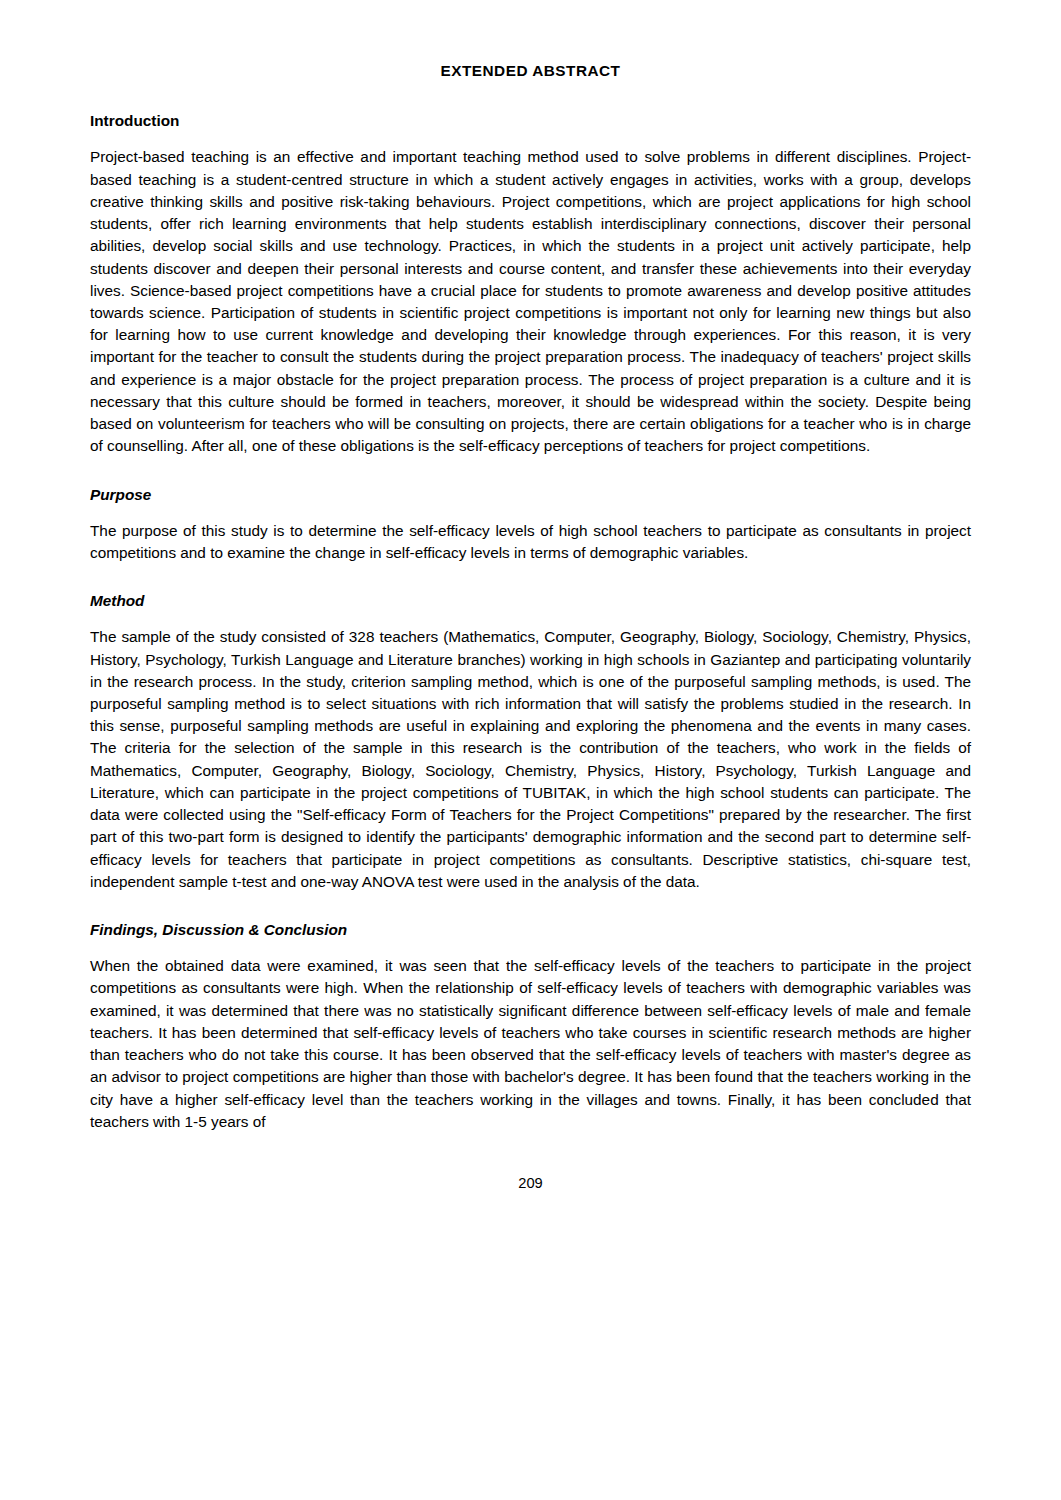EXTENDED ABSTRACT
Introduction
Project-based teaching is an effective and important teaching method used to solve problems in different disciplines. Project-based teaching is a student-centred structure in which a student actively engages in activities, works with a group, develops creative thinking skills and positive risk-taking behaviours. Project competitions, which are project applications for high school students, offer rich learning environments that help students establish interdisciplinary connections, discover their personal abilities, develop social skills and use technology. Practices, in which the students in a project unit actively participate, help students discover and deepen their personal interests and course content, and transfer these achievements into their everyday lives. Science-based project competitions have a crucial place for students to promote awareness and develop positive attitudes towards science. Participation of students in scientific project competitions is important not only for learning new things but also for learning how to use current knowledge and developing their knowledge through experiences. For this reason, it is very important for the teacher to consult the students during the project preparation process. The inadequacy of teachers' project skills and experience is a major obstacle for the project preparation process. The process of project preparation is a culture and it is necessary that this culture should be formed in teachers, moreover, it should be widespread within the society. Despite being based on volunteerism for teachers who will be consulting on projects, there are certain obligations for a teacher who is in charge of counselling. After all, one of these obligations is the self-efficacy perceptions of teachers for project competitions.
Purpose
The purpose of this study is to determine the self-efficacy levels of high school teachers to participate as consultants in project competitions and to examine the change in self-efficacy levels in terms of demographic variables.
Method
The sample of the study consisted of 328 teachers (Mathematics, Computer, Geography, Biology, Sociology, Chemistry, Physics, History, Psychology, Turkish Language and Literature branches) working in high schools in Gaziantep and participating voluntarily in the research process. In the study, criterion sampling method, which is one of the purposeful sampling methods, is used. The purposeful sampling method is to select situations with rich information that will satisfy the problems studied in the research. In this sense, purposeful sampling methods are useful in explaining and exploring the phenomena and the events in many cases. The criteria for the selection of the sample in this research is the contribution of the teachers, who work in the fields of Mathematics, Computer, Geography, Biology, Sociology, Chemistry, Physics, History, Psychology, Turkish Language and Literature, which can participate in the project competitions of TUBITAK, in which the high school students can participate. The data were collected using the "Self-efficacy Form of Teachers for the Project Competitions" prepared by the researcher. The first part of this two-part form is designed to identify the participants' demographic information and the second part to determine self-efficacy levels for teachers that participate in project competitions as consultants. Descriptive statistics, chi-square test, independent sample t-test and one-way ANOVA test were used in the analysis of the data.
Findings, Discussion & Conclusion
When the obtained data were examined, it was seen that the self-efficacy levels of the teachers to participate in the project competitions as consultants were high. When the relationship of self-efficacy levels of teachers with demographic variables was examined, it was determined that there was no statistically significant difference between self-efficacy levels of male and female teachers. It has been determined that self-efficacy levels of teachers who take courses in scientific research methods are higher than teachers who do not take this course. It has been observed that the self-efficacy levels of teachers with master's degree as an advisor to project competitions are higher than those with bachelor's degree. It has been found that the teachers working in the city have a higher self-efficacy level than the teachers working in the villages and towns. Finally, it has been concluded that teachers with 1-5 years of
209